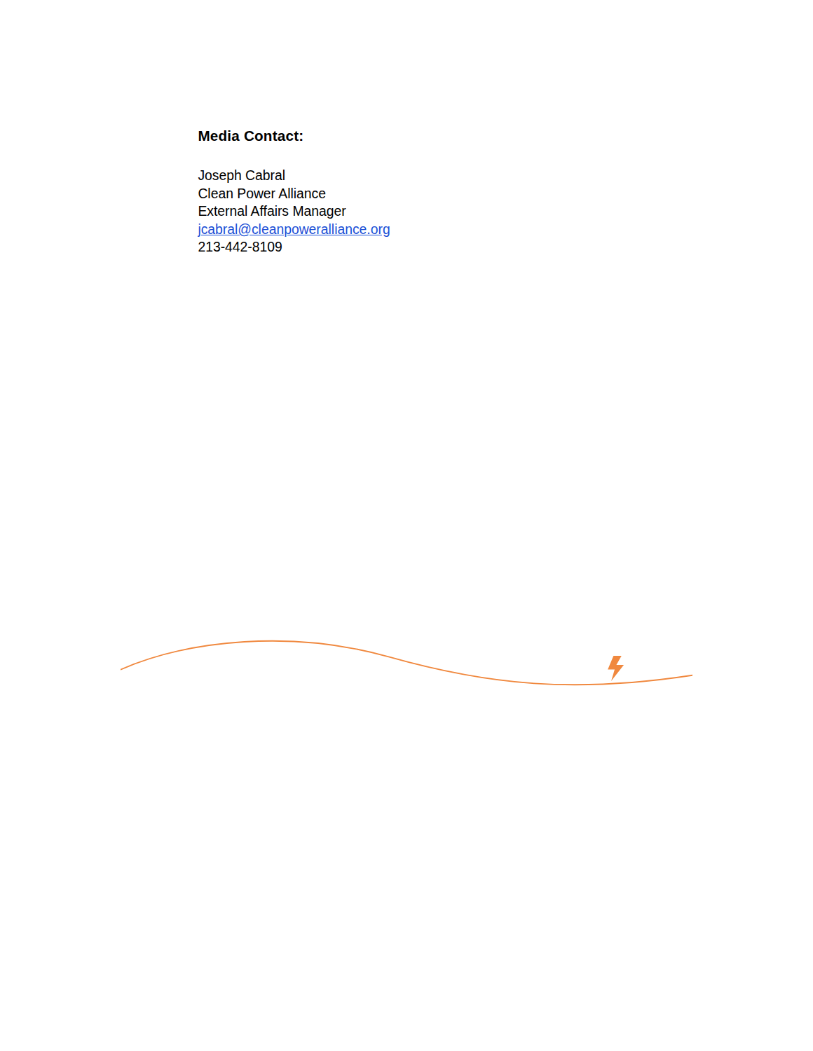Media Contact:
Joseph Cabral
Clean Power Alliance
External Affairs Manager
jcabral@cleanpoweralliance.org
213-442-8109